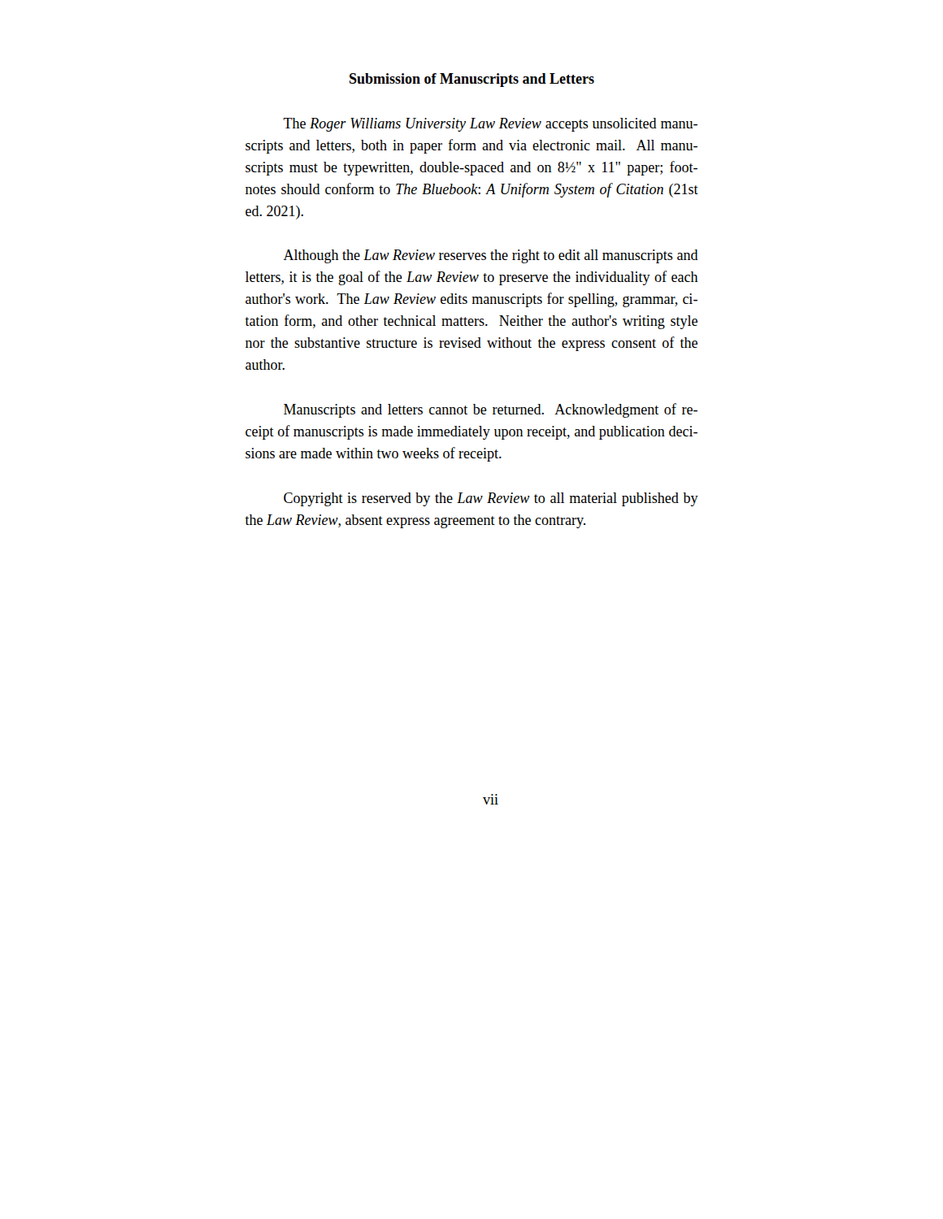Submission of Manuscripts and Letters
The Roger Williams University Law Review accepts unsolicited manuscripts and letters, both in paper form and via electronic mail. All manuscripts must be typewritten, double-spaced and on 8½" x 11" paper; footnotes should conform to The Bluebook: A Uniform System of Citation (21st ed. 2021).
Although the Law Review reserves the right to edit all manuscripts and letters, it is the goal of the Law Review to preserve the individuality of each author's work. The Law Review edits manuscripts for spelling, grammar, citation form, and other technical matters. Neither the author's writing style nor the substantive structure is revised without the express consent of the author.
Manuscripts and letters cannot be returned. Acknowledgment of receipt of manuscripts is made immediately upon receipt, and publication decisions are made within two weeks of receipt.
Copyright is reserved by the Law Review to all material published by the Law Review, absent express agreement to the contrary.
vii